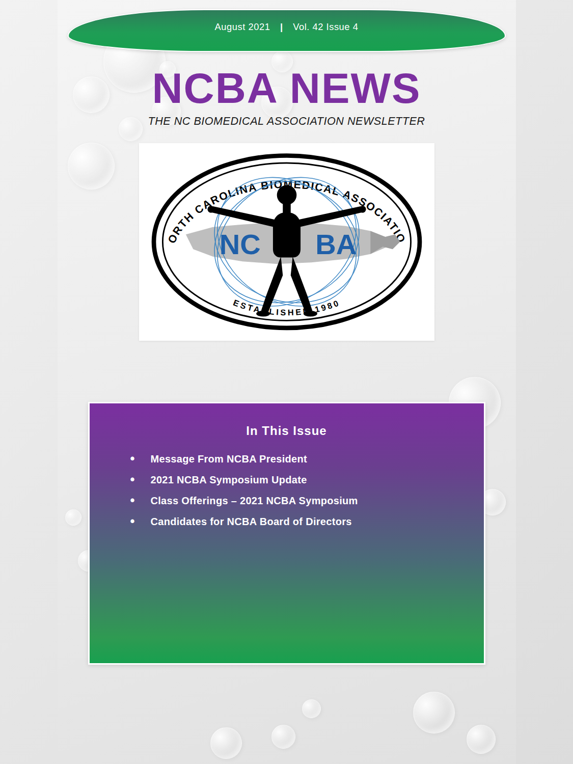August 2021 | Vol. 42 Issue 4
NCBA NEWS
THE NC BIOMEDICAL ASSOCIATION NEWSLETTER
NORTH CAROLINA BIOMEDICAL ASSOCIATION ESTABLISHED 1980 NC BA
In This Issue
Message From NCBA President
2021 NCBA Symposium Update
Class Offerings – 2021 NCBA Symposium
Candidates for NCBA Board of Directors